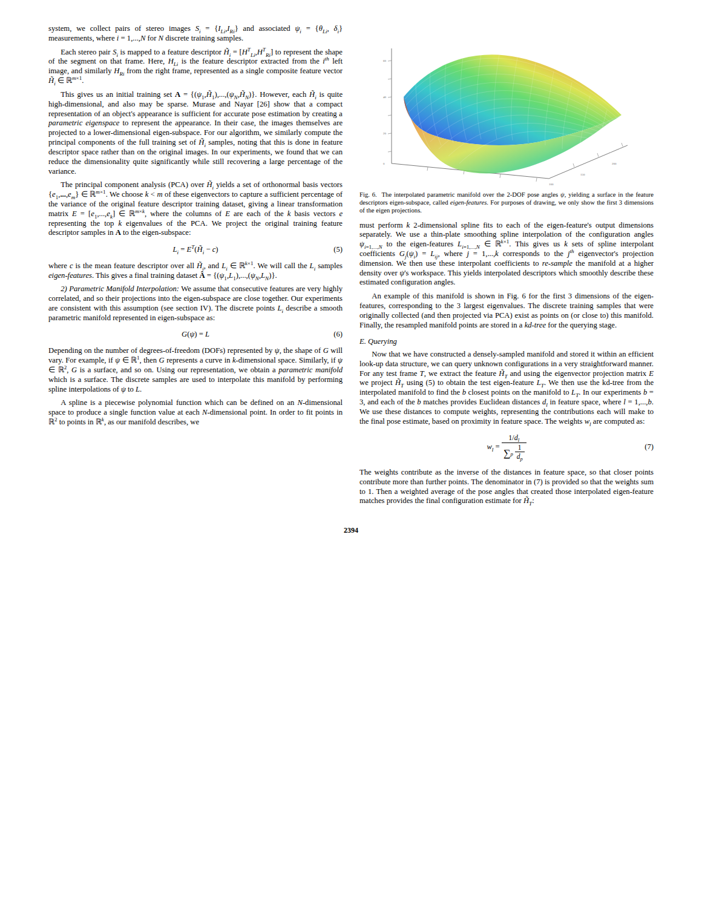system, we collect pairs of stereo images Si = {ILi,IRi} and associated ψi = {θLi, δi} measurements, where i = 1,...,N for N discrete training samples.
Each stereo pair Si is mapped to a feature descriptor H̃i = [HTLi,HTRi] to represent the shape of the segment on that frame. Here, HLi is the feature descriptor extracted from the ith left image, and similarly HRi from the right frame, represented as a single composite feature vector H̃i ∈ ℝm×1.
This gives us an initial training set A = {(ψ1,H̃1),...,(ψN,H̃N)}. However, each H̃i is quite high-dimensional, and also may be sparse. Murase and Nayar [26] show that a compact representation of an object's appearance is sufficient for accurate pose estimation by creating a parametric eigenspace to represent the appearance. In their case, the images themselves are projected to a lower-dimensional eigen-subspace. For our algorithm, we similarly compute the principal components of the full training set of H̃i samples, noting that this is done in feature descriptor space rather than on the original images. In our experiments, we found that we can reduce the dimensionality quite significantly while still recovering a large percentage of the variance.
The principal component analysis (PCA) over H̃i yields a set of orthonormal basis vectors {e1,...,em} ∈ ℝm×1. We choose k < m of these eigenvectors to capture a sufficient percentage of the variance of the original feature descriptor training dataset, giving a linear transformation matrix E = [e1,...,ek] ∈ ℝm×k, where the columns of E are each of the k basis vectors e representing the top k eigenvalues of the PCA. We project the original training feature descriptor samples in A to the eigen-subspace:
Li = ET(H̃i − c) (5)
where c is the mean feature descriptor over all H̃i, and Li ∈ ℝk×1. We will call the Li samples eigen-features. This gives a final training dataset Â = {(ψ1,L1),...,(ψN,LN)}.
2) Parametric Manifold Interpolation: We assume that consecutive features are very highly correlated, and so their projections into the eigen-subspace are close together. Our experiments are consistent with this assumption (see section IV). The discrete points Li describe a smooth parametric manifold represented in eigen-subspace as:
G(ψ) = L (6)
Depending on the number of degrees-of-freedom (DOFs) represented by ψ, the shape of G will vary. For example, if ψ ∈ ℝ1, then G represents a curve in k-dimensional space. Similarly, if ψ ∈ ℝ2, G is a surface, and so on. Using our representation, we obtain a parametric manifold which is a surface. The discrete samples are used to interpolate this manifold by performing spline interpolations of ψ to L.
A spline is a piecewise polynomial function which can be defined on an N-dimensional space to produce a single function value at each N-dimensional point. In order to fit points in ℝ2 to points in ℝk, as our manifold describes, we
100 150 200 60 40 20 0
Fig. 6. The interpolated parametric manifold over the 2-DOF pose angles ψ, yielding a surface in the feature descriptors eigen-subspace, called eigen-features. For purposes of drawing, we only show the first 3 dimensions of the eigen projections.
must perform k 2-dimensional spline fits to each of the eigen-feature's output dimensions separately. We use a thin-plate smoothing spline interpolation of the configuration angles ψi=1,...,N to the eigen-features Li=1,...,N ∈ ℝk×1. This gives us k sets of spline interpolant coefficients Gj(ψi) = Lij, where j = 1,...,k corresponds to the jth eigenvector's projection dimension. We then use these interpolant coefficients to re-sample the manifold at a higher density over ψ's workspace. This yields interpolated descriptors which smoothly describe these estimated configuration angles.
An example of this manifold is shown in Fig. 6 for the first 3 dimensions of the eigen-features, corresponding to the 3 largest eigenvalues. The discrete training samples that were originally collected (and then projected via PCA) exist as points on (or close to) this manifold. Finally, the resampled manifold points are stored in a kd-tree for the querying stage.
E. Querying
Now that we have constructed a densely-sampled manifold and stored it within an efficient look-up data structure, we can query unknown configurations in a very straightforward manner. For any test frame T, we extract the feature H̃T and using the eigenvector projection matrix E we project H̃T using (5) to obtain the test eigen-feature LT. We then use the kd-tree from the interpolated manifold to find the b closest points on the manifold to LT. In our experiments b = 3, and each of the b matches provides Euclidean distances dl in feature space, where l = 1,...,b. We use these distances to compute weights, representing the contributions each will make to the final pose estimate, based on proximity in feature space. The weights wl are computed as:
wl = 1/dl∑p 1 dp (7)
The weights contribute as the inverse of the distances in feature space, so that closer points contribute more than further points. The denominator in (7) is provided so that the weights sum to 1. Then a weighted average of the pose angles that created those interpolated eigen-feature matches provides the final configuration estimate for H̃T:
2394